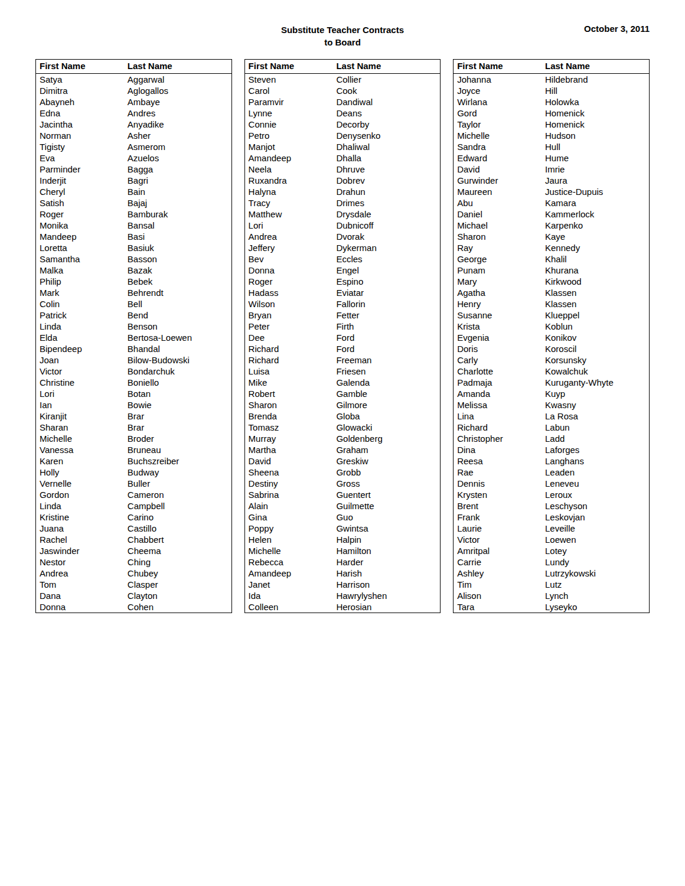October 3, 2011
Substitute Teacher Contracts
to Board
| First Name | Last Name |
| --- | --- |
| Satya | Aggarwal |
| Dimitra | Aglogallos |
| Abayneh | Ambaye |
| Edna | Andres |
| Jacintha | Anyadike |
| Norman | Asher |
| Tigisty | Asmerom |
| Eva | Azuelos |
| Parminder | Bagga |
| Inderjit | Bagri |
| Cheryl | Bain |
| Satish | Bajaj |
| Roger | Bamburak |
| Monika | Bansal |
| Mandeep | Basi |
| Loretta | Basiuk |
| Samantha | Basson |
| Malka | Bazak |
| Philip | Bebek |
| Mark | Behrendt |
| Colin | Bell |
| Patrick | Bend |
| Linda | Benson |
| Elda | Bertosa-Loewen |
| Bipendeep | Bhandal |
| Joan | Bilow-Budowski |
| Victor | Bondarchuk |
| Christine | Boniello |
| Lori | Botan |
| Ian | Bowie |
| Kiranjit | Brar |
| Sharan | Brar |
| Michelle | Broder |
| Vanessa | Bruneau |
| Karen | Buchszreiber |
| Holly | Budway |
| Vernelle | Buller |
| Gordon | Cameron |
| Linda | Campbell |
| Kristine | Carino |
| Juana | Castillo |
| Rachel | Chabbert |
| Jaswinder | Cheema |
| Nestor | Ching |
| Andrea | Chubey |
| Tom | Clasper |
| Dana | Clayton |
| Donna | Cohen |
| First Name | Last Name |
| --- | --- |
| Steven | Collier |
| Carol | Cook |
| Paramvir | Dandiwal |
| Lynne | Deans |
| Connie | Decorby |
| Petro | Denysenko |
| Manjot | Dhaliwal |
| Amandeep | Dhalla |
| Neela | Dhruve |
| Ruxandra | Dobrev |
| Halyna | Drahun |
| Tracy | Drimes |
| Matthew | Drysdale |
| Lori | Dubnicoff |
| Andrea | Dvorak |
| Jeffery | Dykerman |
| Bev | Eccles |
| Donna | Engel |
| Roger | Espino |
| Hadass | Eviatar |
| Wilson | Fallorin |
| Bryan | Fetter |
| Peter | Firth |
| Dee | Ford |
| Richard | Ford |
| Richard | Freeman |
| Luisa | Friesen |
| Mike | Galenda |
| Robert | Gamble |
| Sharon | Gilmore |
| Brenda | Globa |
| Tomasz | Glowacki |
| Murray | Goldenberg |
| Martha | Graham |
| David | Greskiw |
| Sheena | Grobb |
| Destiny | Gross |
| Sabrina | Guentert |
| Alain | Guilmette |
| Gina | Guo |
| Poppy | Gwintsa |
| Helen | Halpin |
| Michelle | Hamilton |
| Rebecca | Harder |
| Amandeep | Harish |
| Janet | Harrison |
| Ida | Hawrylyshen |
| Colleen | Herosian |
| First Name | Last Name |
| --- | --- |
| Johanna | Hildebrand |
| Joyce | Hill |
| Wirlana | Holowka |
| Gord | Homenick |
| Taylor | Homenick |
| Michelle | Hudson |
| Sandra | Hull |
| Edward | Hume |
| David | Imrie |
| Gurwinder | Jaura |
| Maureen | Justice-Dupuis |
| Abu | Kamara |
| Daniel | Kammerlock |
| Michael | Karpenko |
| Sharon | Kaye |
| Ray | Kennedy |
| George | Khalil |
| Punam | Khurana |
| Mary | Kirkwood |
| Agatha | Klassen |
| Henry | Klassen |
| Susanne | Klueppel |
| Krista | Koblun |
| Evgenia | Konikov |
| Doris | Koroscil |
| Carly | Korsunsky |
| Charlotte | Kowalchuk |
| Padmaja | Kuruganty-Whyte |
| Amanda | Kuyp |
| Melissa | Kwasny |
| Lina | La Rosa |
| Richard | Labun |
| Christopher | Ladd |
| Dina | Laforges |
| Reesa | Langhans |
| Rae | Leaden |
| Dennis | Leneveu |
| Krysten | Leroux |
| Brent | Leschyson |
| Frank | Leskovjan |
| Laurie | Leveille |
| Victor | Loewen |
| Amritpal | Lotey |
| Carrie | Lundy |
| Ashley | Lutrzykowski |
| Tim | Lutz |
| Alison | Lynch |
| Tara | Lyseyko |